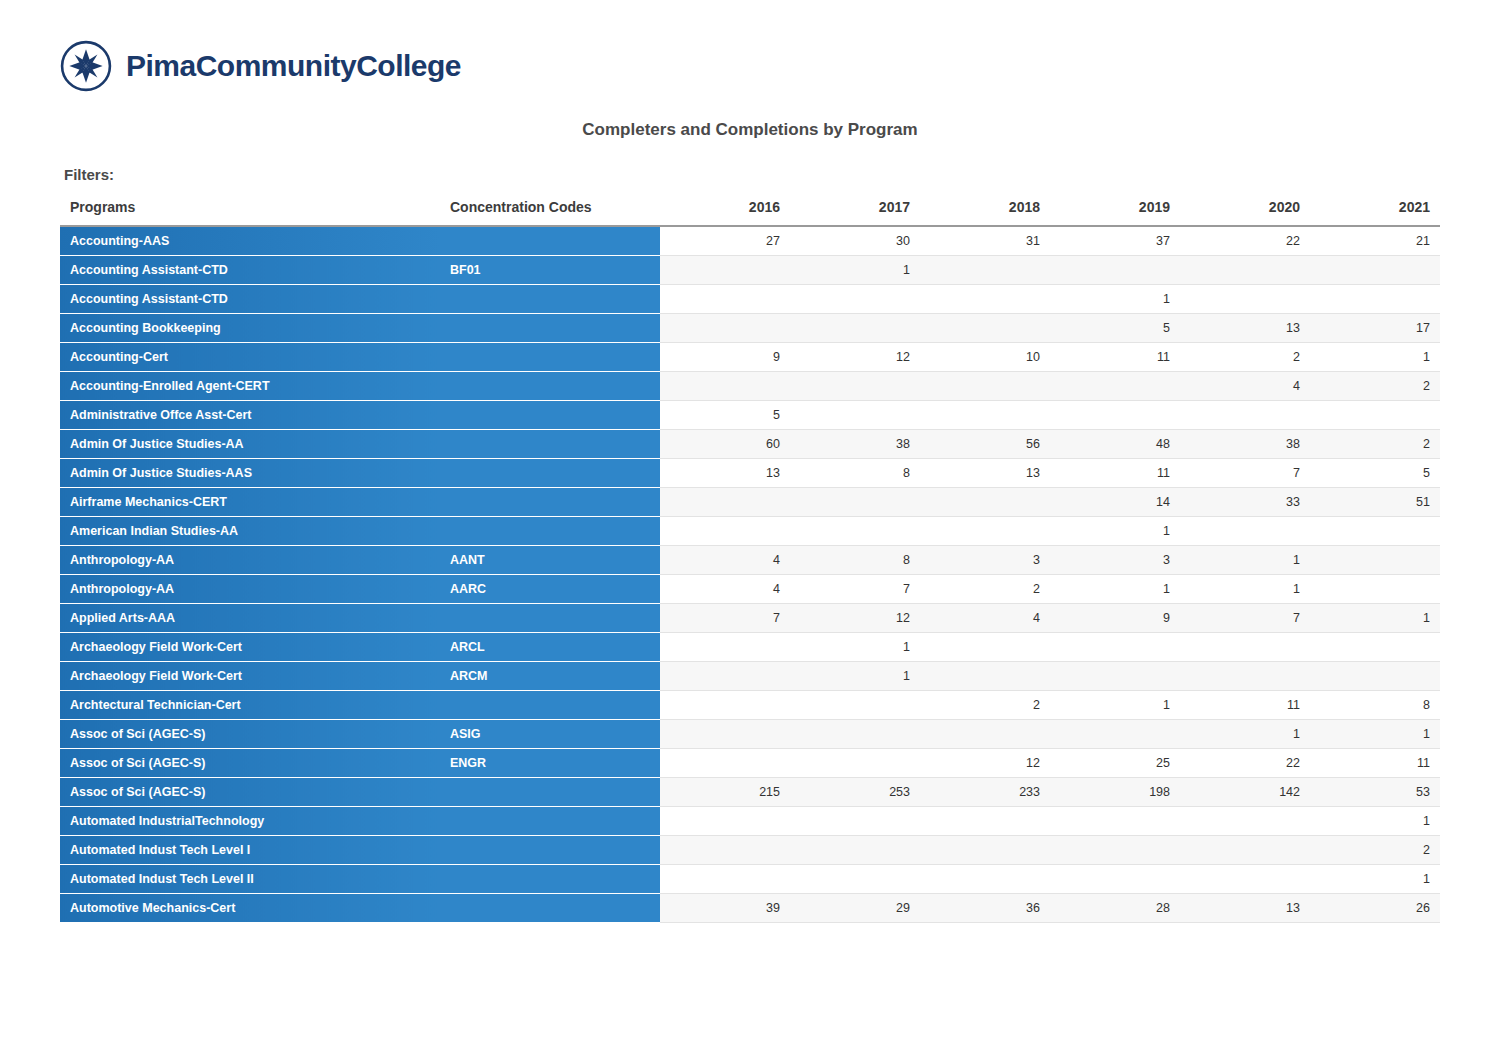PimaCommunityCollege
Completers and Completions by Program
Filters:
| Programs | Concentration Codes | 2016 | 2017 | 2018 | 2019 | 2020 | 2021 |
| --- | --- | --- | --- | --- | --- | --- | --- |
| Accounting-AAS | | 27 | 30 | 31 | 37 | 22 | 21 |
| Accounting Assistant-CTD | BF01 | | 1 | | | | |
| Accounting Assistant-CTD | | | | | 1 | | |
| Accounting Bookkeeping | | | | | 5 | 13 | 17 |
| Accounting-Cert | | 9 | 12 | 10 | 11 | 2 | 1 |
| Accounting-Enrolled Agent-CERT | | | | | | 4 | 2 |
| Administrative Offce Asst-Cert | | 5 | | | | | |
| Admin Of Justice Studies-AA | | 60 | 38 | 56 | 48 | 38 | 2 |
| Admin Of Justice Studies-AAS | | 13 | 8 | 13 | 11 | 7 | 5 |
| Airframe Mechanics-CERT | | | | | 14 | 33 | 51 |
| American Indian Studies-AA | | | | | 1 | | |
| Anthropology-AA | AANT | 4 | 8 | 3 | 3 | 1 | |
| Anthropology-AA | AARC | 4 | 7 | 2 | 1 | 1 | |
| Applied Arts-AAA | | 7 | 12 | 4 | 9 | 7 | 1 |
| Archaeology Field Work-Cert | ARCL | | 1 | | | | |
| Archaeology Field Work-Cert | ARCM | | 1 | | | | |
| Archtectural Technician-Cert | | | | 2 | 1 | 11 | 8 |
| Assoc of Sci (AGEC-S) | ASIG | | | | | 1 | 1 |
| Assoc of Sci (AGEC-S) | ENGR | | | 12 | 25 | 22 | 11 |
| Assoc of Sci (AGEC-S) | | 215 | 253 | 233 | 198 | 142 | 53 |
| Automated IndustrialTechnology | | | | | | | 1 |
| Automated Indust Tech Level I | | | | | | | 2 |
| Automated Indust Tech Level II | | | | | | | 1 |
| Automotive Mechanics-Cert | | 39 | 29 | 36 | 28 | 13 | 26 |